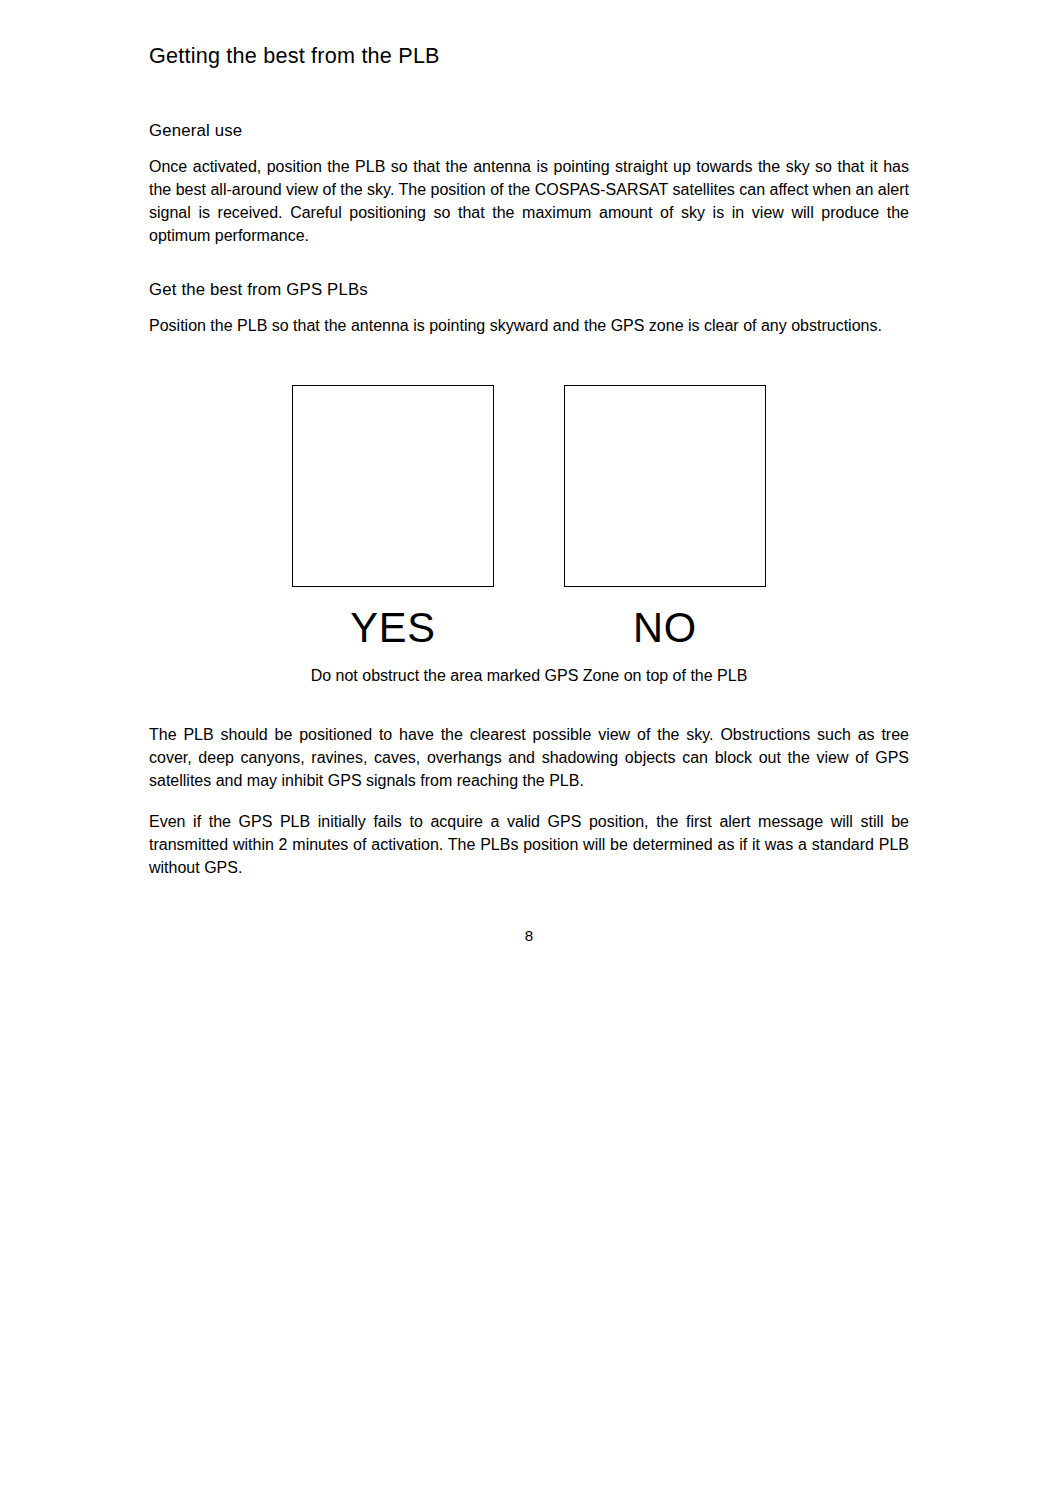Getting the best from the PLB
General use
Once activated, position the PLB so that the antenna is pointing straight up towards the sky so that it has the best all-around view of the sky. The position of the COSPAS-SARSAT satellites can affect when an alert signal is received. Careful positioning so that the maximum amount of sky is in view will produce the optimum performance.
Get the best from GPS PLBs
Position the PLB so that the antenna is pointing skyward and the GPS zone is clear of any obstructions.
YES
NO
Do not obstruct the area marked GPS Zone on top of the PLB
The PLB should be positioned to have the clearest possible view of the sky. Obstructions such as tree cover, deep canyons, ravines, caves, overhangs and shadowing objects can block out the view of GPS satellites and may inhibit GPS signals from reaching the PLB.
Even if the GPS PLB initially fails to acquire a valid GPS position, the first alert message will still be transmitted within 2 minutes of activation. The PLBs position will be determined as if it was a standard PLB without GPS.
8